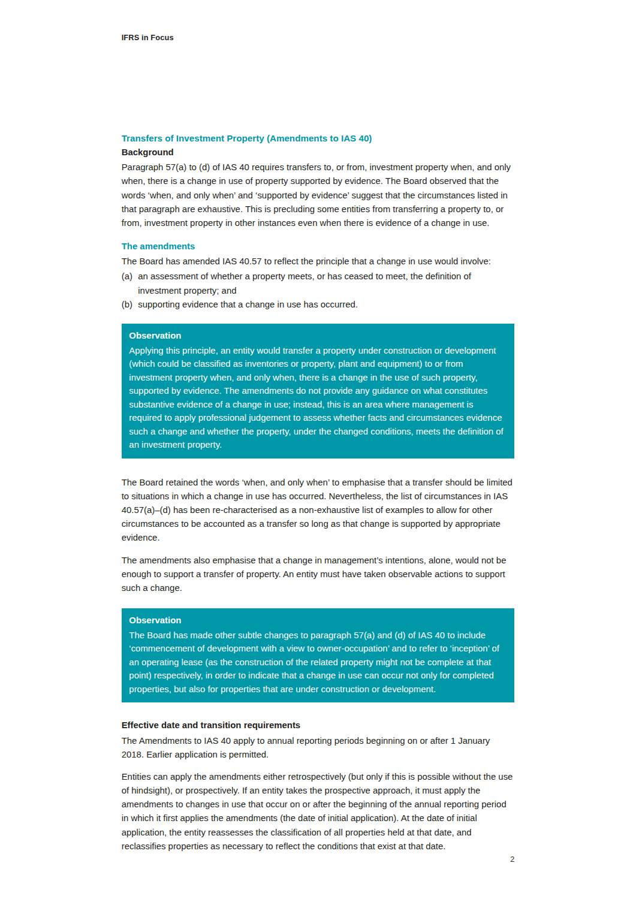IFRS in Focus
Transfers of Investment Property (Amendments to IAS 40)
Background
Paragraph 57(a) to (d) of IAS 40 requires transfers to, or from, investment property when, and only when, there is a change in use of property supported by evidence. The Board observed that the words ‘when, and only when’ and ‘supported by evidence’ suggest that the circumstances listed in that paragraph are exhaustive. This is precluding some entities from transferring a property to, or from, investment property in other instances even when there is evidence of a change in use.
The amendments
The Board has amended IAS 40.57 to reflect the principle that a change in use would involve:
(a) an assessment of whether a property meets, or has ceased to meet, the definition of investment property; and
(b) supporting evidence that a change in use has occurred.
Observation
Applying this principle, an entity would transfer a property under construction or development (which could be classified as inventories or property, plant and equipment) to or from investment property when, and only when, there is a change in the use of such property, supported by evidence. The amendments do not provide any guidance on what constitutes substantive evidence of a change in use; instead, this is an area where management is required to apply professional judgement to assess whether facts and circumstances evidence such a change and whether the property, under the changed conditions, meets the definition of an investment property.
The Board retained the words ‘when, and only when’ to emphasise that a transfer should be limited to situations in which a change in use has occurred. Nevertheless, the list of circumstances in IAS 40.57(a)–(d) has been re-characterised as a non-exhaustive list of examples to allow for other circumstances to be accounted as a transfer so long as that change is supported by appropriate evidence.
The amendments also emphasise that a change in management’s intentions, alone, would not be enough to support a transfer of property. An entity must have taken observable actions to support such a change.
Observation
The Board has made other subtle changes to paragraph 57(a) and (d) of IAS 40 to include ‘commencement of development with a view to owner-occupation’ and to refer to ‘inception’ of an operating lease (as the construction of the related property might not be complete at that point) respectively, in order to indicate that a change in use can occur not only for completed properties, but also for properties that are under construction or development.
Effective date and transition requirements
The Amendments to IAS 40 apply to annual reporting periods beginning on or after 1 January 2018. Earlier application is permitted.
Entities can apply the amendments either retrospectively (but only if this is possible without the use of hindsight), or prospectively. If an entity takes the prospective approach, it must apply the amendments to changes in use that occur on or after the beginning of the annual reporting period in which it first applies the amendments (the date of initial application). At the date of initial application, the entity reassesses the classification of all properties held at that date, and reclassifies properties as necessary to reflect the conditions that exist at that date.
2